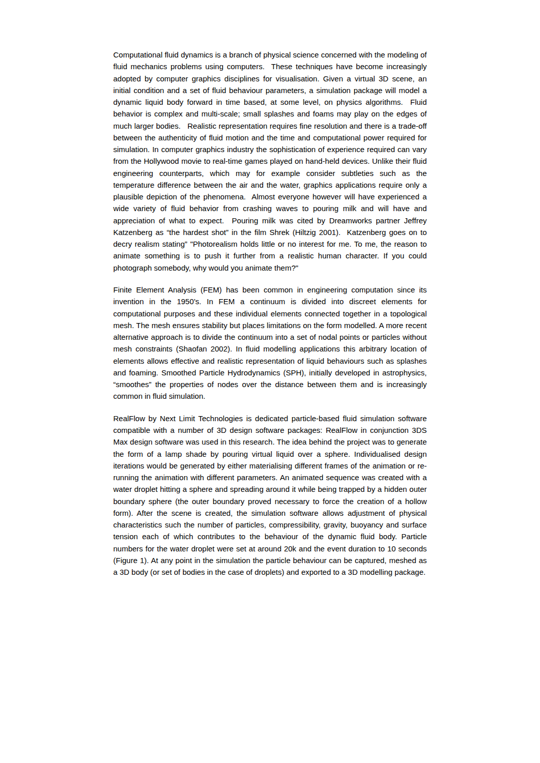Computational fluid dynamics is a branch of physical science concerned with the modeling of fluid mechanics problems using computers. These techniques have become increasingly adopted by computer graphics disciplines for visualisation. Given a virtual 3D scene, an initial condition and a set of fluid behaviour parameters, a simulation package will model a dynamic liquid body forward in time based, at some level, on physics algorithms. Fluid behavior is complex and multi-scale; small splashes and foams may play on the edges of much larger bodies. Realistic representation requires fine resolution and there is a trade-off between the authenticity of fluid motion and the time and computational power required for simulation. In computer graphics industry the sophistication of experience required can vary from the Hollywood movie to real-time games played on hand-held devices. Unlike their fluid engineering counterparts, which may for example consider subtleties such as the temperature difference between the air and the water, graphics applications require only a plausible depiction of the phenomena. Almost everyone however will have experienced a wide variety of fluid behavior from crashing waves to pouring milk and will have and appreciation of what to expect. Pouring milk was cited by Dreamworks partner Jeffrey Katzenberg as “the hardest shot” in the film Shrek (Hiltzig 2001). Katzenberg goes on to decry realism stating” "Photorealism holds little or no interest for me. To me, the reason to animate something is to push it further from a realistic human character. If you could photograph somebody, why would you animate them?"
Finite Element Analysis (FEM) has been common in engineering computation since its invention in the 1950’s. In FEM a continuum is divided into discreet elements for computational purposes and these individual elements connected together in a topological mesh. The mesh ensures stability but places limitations on the form modelled. A more recent alternative approach is to divide the continuum into a set of nodal points or particles without mesh constraints (Shaofan 2002). In fluid modelling applications this arbitrary location of elements allows effective and realistic representation of liquid behaviours such as splashes and foaming. Smoothed Particle Hydrodynamics (SPH), initially developed in astrophysics, “smoothes” the properties of nodes over the distance between them and is increasingly common in fluid simulation.
RealFlow by Next Limit Technologies is dedicated particle-based fluid simulation software compatible with a number of 3D design software packages: RealFlow in conjunction 3DS Max design software was used in this research. The idea behind the project was to generate the form of a lamp shade by pouring virtual liquid over a sphere. Individualised design iterations would be generated by either materialising different frames of the animation or re-running the animation with different parameters. An animated sequence was created with a water droplet hitting a sphere and spreading around it while being trapped by a hidden outer boundary sphere (the outer boundary proved necessary to force the creation of a hollow form). After the scene is created, the simulation software allows adjustment of physical characteristics such the number of particles, compressibility, gravity, buoyancy and surface tension each of which contributes to the behaviour of the dynamic fluid body. Particle numbers for the water droplet were set at around 20k and the event duration to 10 seconds (Figure 1). At any point in the simulation the particle behaviour can be captured, meshed as a 3D body (or set of bodies in the case of droplets) and exported to a 3D modelling package.